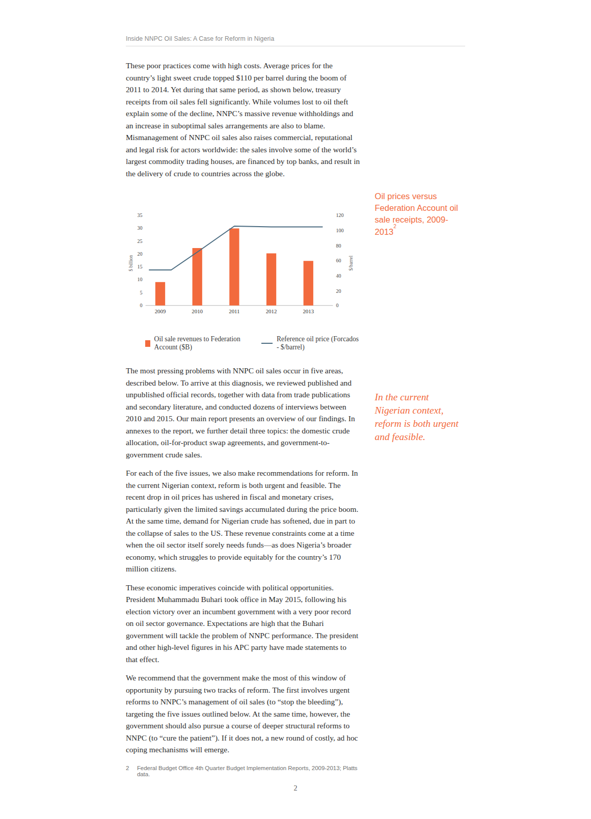Inside NNPC Oil Sales: A Case for Reform in Nigeria
These poor practices come with high costs. Average prices for the country’s light sweet crude topped $110 per barrel during the boom of 2011 to 2014. Yet during that same period, as shown below, treasury receipts from oil sales fell significantly. While volumes lost to oil theft explain some of the decline, NNPC’s massive revenue withholdings and an increase in suboptimal sales arrangements are also to blame. Mismanagement of NNPC oil sales also raises commercial, reputational and legal risk for actors worldwide: the sales involve some of the world’s largest commodity trading houses, are financed by top banks, and result in the delivery of crude to countries across the globe.
35 30 25 20 15 10 5 0 $ billion 120 100 80 60 40 20 0 $/barrel 2009 2010 2011 2012 2013
Oil sale revenues to Federation Account ($B)
Reference oil price (Forcados - $/barrel)
The most pressing problems with NNPC oil sales occur in five areas, described below. To arrive at this diagnosis, we reviewed published and unpublished official records, together with data from trade publications and secondary literature, and conducted dozens of interviews between 2010 and 2015. Our main report presents an overview of our findings. In annexes to the report, we further detail three topics: the domestic crude allocation, oil-for-product swap agreements, and government-to-government crude sales.
For each of the five issues, we also make recommendations for reform. In the current Nigerian context, reform is both urgent and feasible. The recent drop in oil prices has ushered in fiscal and monetary crises, particularly given the limited savings accumulated during the price boom. At the same time, demand for Nigerian crude has softened, due in part to the collapse of sales to the US. These revenue constraints come at a time when the oil sector itself sorely needs funds—as does Nigeria’s broader economy, which struggles to provide equitably for the country’s 170 million citizens.
These economic imperatives coincide with political opportunities. President Muhammadu Buhari took office in May 2015, following his election victory over an incumbent government with a very poor record on oil sector governance. Expectations are high that the Buhari government will tackle the problem of NNPC performance. The president and other high-level figures in his APC party have made statements to that effect.
We recommend that the government make the most of this window of opportunity by pursuing two tracks of reform. The first involves urgent reforms to NNPC’s management of oil sales (to “stop the bleeding”), targeting the five issues outlined below. At the same time, however, the government should also pursue a course of deeper structural reforms to NNPC (to “cure the patient”). If it does not, a new round of costly, ad hoc coping mechanisms will emerge.
2 Federal Budget Office 4th Quarter Budget Implementation Reports, 2009-2013; Platts data.
Oil prices versus Federation Account oil sale receipts, 2009-20132
In the current Nigerian context, reform is both urgent and feasible.
2